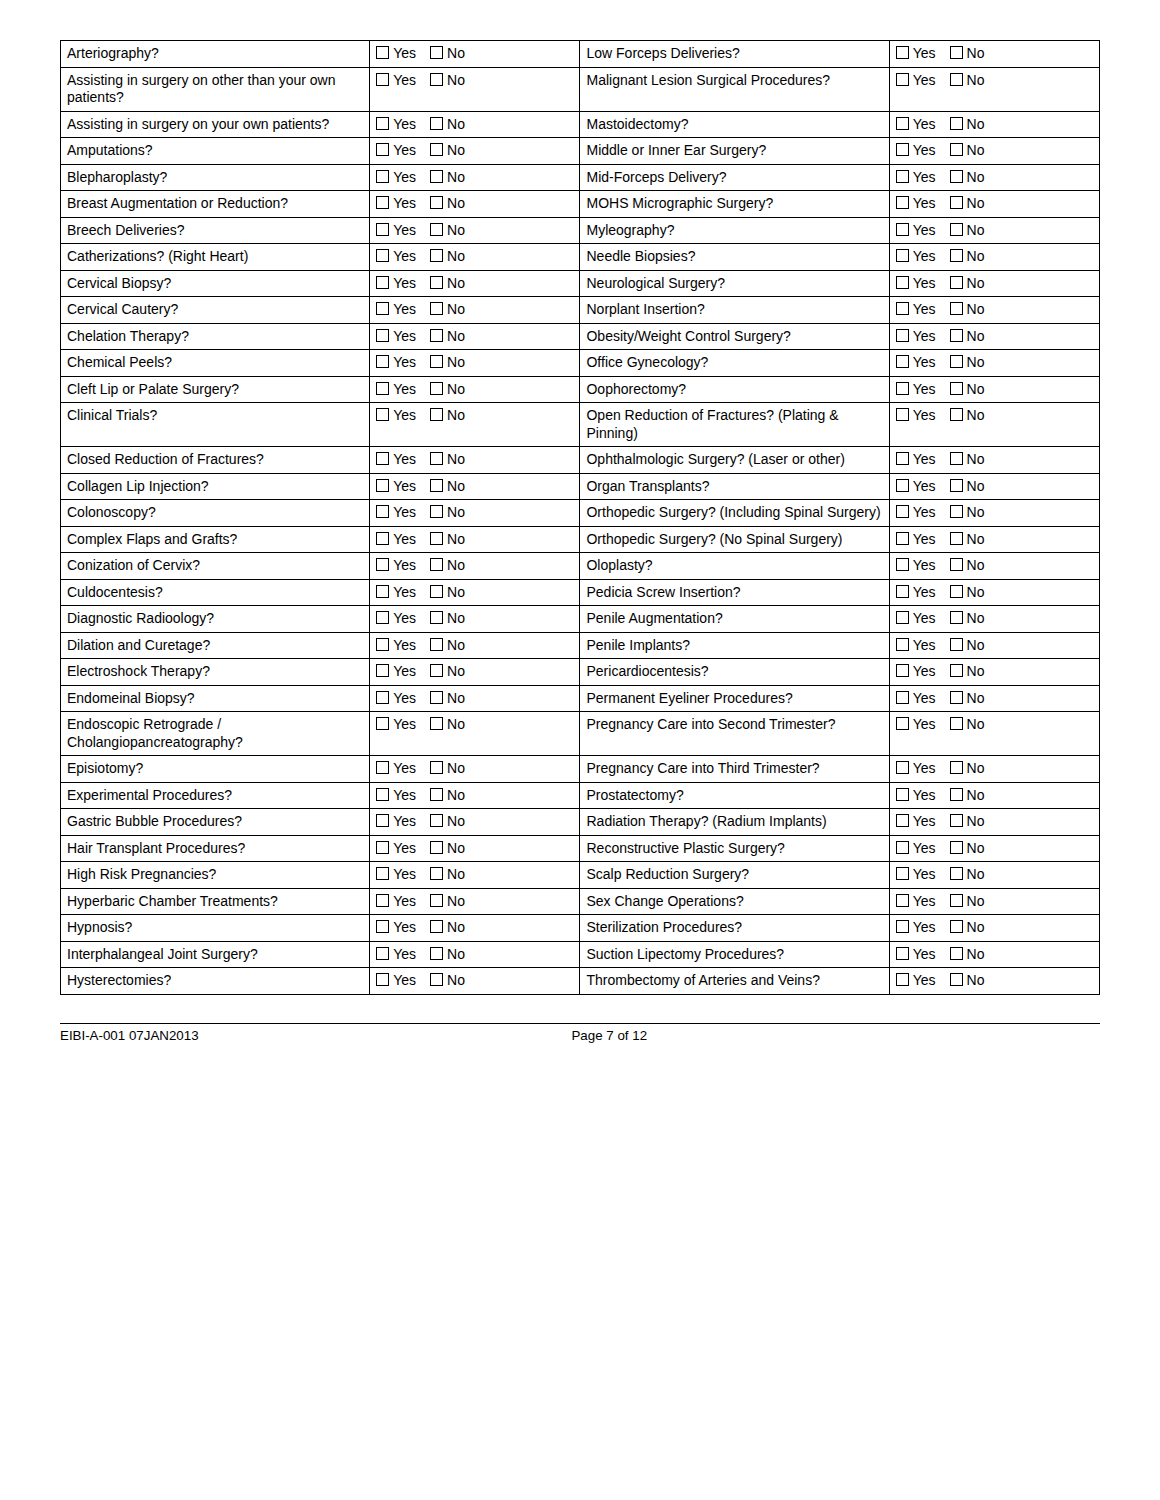| Arteriography? | Yes No | Low Forceps Deliveries? | Yes No |
| Assisting in surgery on other than your own patients? | Yes No | Malignant Lesion Surgical Procedures? | Yes No |
| Assisting in surgery on your own patients? | Yes No | Mastoidectomy? | Yes No |
| Amputations? | Yes No | Middle or Inner Ear Surgery? | Yes No |
| Blepharoplasty? | Yes No | Mid-Forceps Delivery? | Yes No |
| Breast Augmentation or Reduction? | Yes No | MOHS Micrographic Surgery? | Yes No |
| Breech Deliveries? | Yes No | Myleography? | Yes No |
| Catherizations? (Right Heart) | Yes No | Needle Biopsies? | Yes No |
| Cervical Biopsy? | Yes No | Neurological Surgery? | Yes No |
| Cervical Cautery? | Yes No | Norplant Insertion? | Yes No |
| Chelation Therapy? | Yes No | Obesity/Weight Control Surgery? | Yes No |
| Chemical Peels? | Yes No | Office Gynecology? | Yes No |
| Cleft Lip or Palate Surgery? | Yes No | Oophorectomy? | Yes No |
| Clinical Trials? | Yes No | Open Reduction of Fractures? (Plating & Pinning) | Yes No |
| Closed Reduction of Fractures? | Yes No | Ophthalmologic Surgery? (Laser or other) | Yes No |
| Collagen Lip Injection? | Yes No | Organ Transplants? | Yes No |
| Colonoscopy? | Yes No | Orthopedic Surgery? (Including Spinal Surgery) | Yes No |
| Complex Flaps and Grafts? | Yes No | Orthopedic Surgery? (No Spinal Surgery) | Yes No |
| Conization of Cervix? | Yes No | Oloplasty? | Yes No |
| Culdocentesis? | Yes No | Pedicia Screw Insertion? | Yes No |
| Diagnostic Radioology? | Yes No | Penile Augmentation? | Yes No |
| Dilation and Curetage? | Yes No | Penile Implants? | Yes No |
| Electroshock Therapy? | Yes No | Pericardiocentesis? | Yes No |
| Endomeinal Biopsy? | Yes No | Permanent Eyeliner Procedures? | Yes No |
| Endoscopic Retrograde / Cholangiopancreatography? | Yes No | Pregnancy Care into Second Trimester? | Yes No |
| Episiotomy? | Yes No | Pregnancy Care into Third Trimester? | Yes No |
| Experimental Procedures? | Yes No | Prostatectomy? | Yes No |
| Gastric Bubble Procedures? | Yes No | Radiation Therapy? (Radium Implants) | Yes No |
| Hair Transplant Procedures? | Yes No | Reconstructive Plastic Surgery? | Yes No |
| High Risk Pregnancies? | Yes No | Scalp Reduction Surgery? | Yes No |
| Hyperbaric Chamber Treatments? | Yes No | Sex Change Operations? | Yes No |
| Hypnosis? | Yes No | Sterilization Procedures? | Yes No |
| Interphalangeal Joint Surgery? | Yes No | Suction Lipectomy Procedures? | Yes No |
| Hysterectomies? | Yes No | Thrombectomy of Arteries and Veins? | Yes No |
EIBI-A-001 07JAN2013
Page 7 of 12